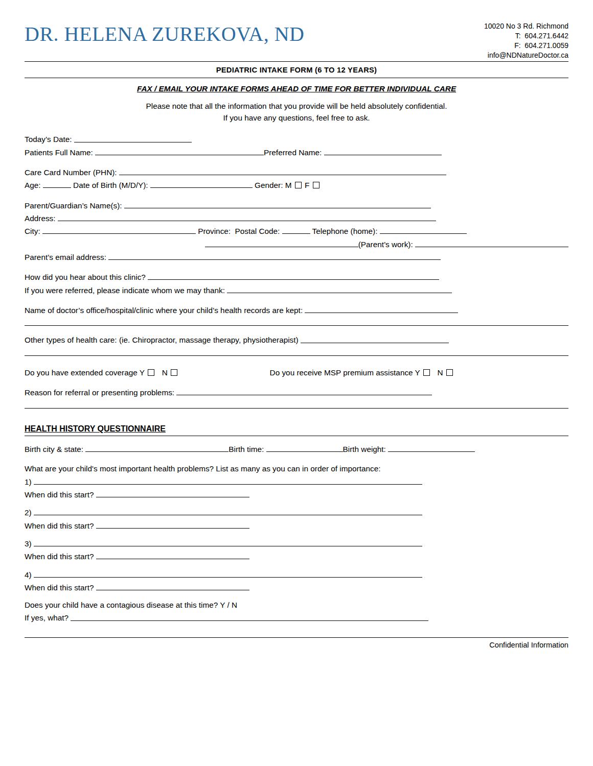DR. HELENA ZUREKOVA, ND
10020 No 3 Rd. Richmond
T: 604.271.6442
F: 604.271.0059
info@NDNatureDoctor.ca
PEDIATRIC INTAKE FORM (6 TO 12 YEARS)
FAX / EMAIL YOUR INTAKE FORMS AHEAD OF TIME FOR BETTER INDIVIDUAL CARE
Please note that all the information that you provide will be held absolutely confidential.
If you have any questions, feel free to ask.
Today’s Date:
Patients Full Name: Preferred Name:
Care Card Number (PHN):
Age: Date of Birth (M/D/Y): Gender: M F
Parent/Guardian’s Name(s):
Address:
City: Province: Postal Code: Telephone (home):
(Parent’s work):
Parent’s email address:
How did you hear about this clinic?
If you were referred, please indicate whom we may thank:
Name of doctor’s office/hospital/clinic where your child’s health records are kept:
Other types of health care: (ie. Chiropractor, massage therapy, physiotherapist)
Do you have extended coverage Y N Do you receive MSP premium assistance Y N
Reason for referral or presenting problems:
HEALTH HISTORY QUESTIONNAIRE
Birth city & state: Birth time: Birth weight:
What are your child's most important health problems? List as many as you can in order of importance:
1)
When did this start?
2)
When did this start?
3)
When did this start?
4)
When did this start?
Does your child have a contagious disease at this time? Y / N
If yes, what?
Confidential Information